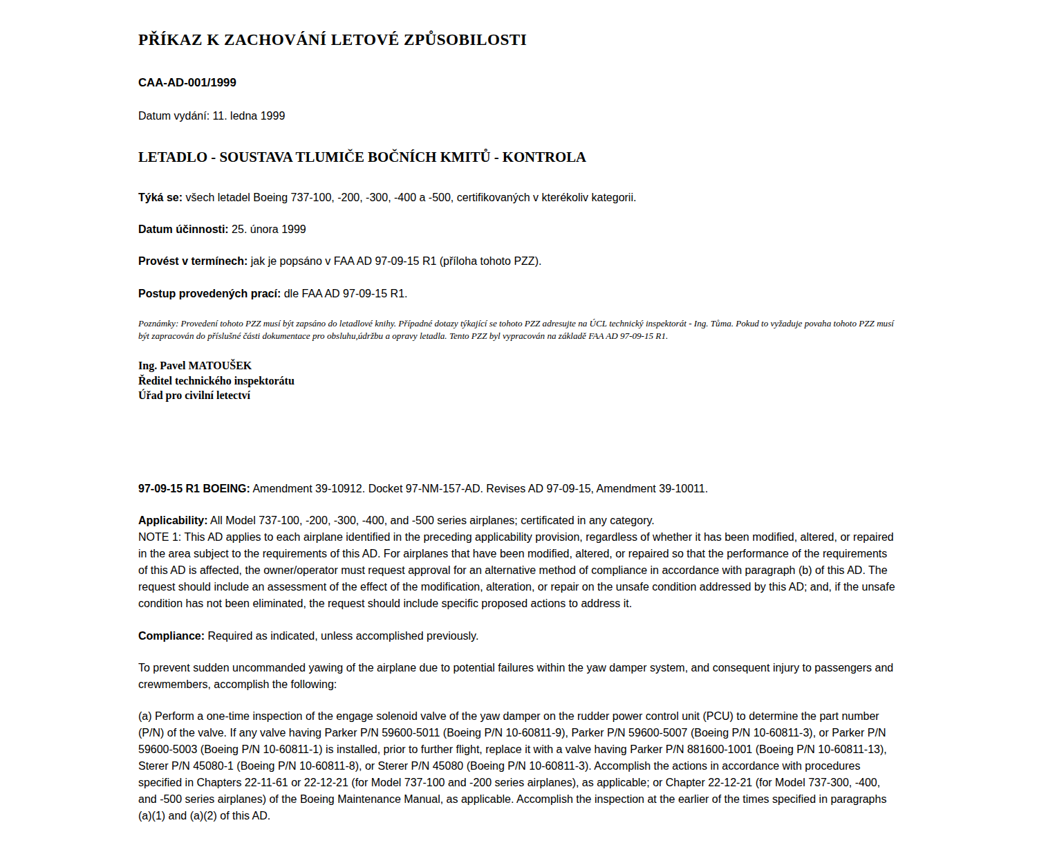PŘÍKAZ K ZACHOVÁNÍ LETOVÉ ZPŮSOBILOSTI
CAA-AD-001/1999
Datum vydání: 11. ledna 1999
LETADLO - SOUSTAVA TLUMIČE BOČNÍCH KMITŮ - KONTROLA
Týká se: všech letadel Boeing 737-100, -200, -300, -400 a -500, certifikovaných v kterékoliv kategorii.
Datum účinnosti: 25. února 1999
Provést v termínech: jak je popsáno v FAA AD 97-09-15 R1 (příloha tohoto PZZ).
Postup provedených prací: dle FAA AD 97-09-15 R1.
Poznámky: Provedení tohoto PZZ musí být zapsáno do letadlové knihy. Případné dotazy týkající se tohoto PZZ adresujte na ÚCL technický inspektorát - Ing. Tůma. Pokud to vyžaduje povaha tohoto PZZ musí být zapracován do příslušné části dokumentace pro obsluhu,údržbu a opravy letadla. Tento PZZ byl vypracován na základě FAA AD 97-09-15 R1.
Ing. Pavel MATOUŠEK
Ředitel technického inspektorátu
Úřad pro civilní letectví
97-09-15 R1 BOEING: Amendment 39-10912. Docket 97-NM-157-AD. Revises AD 97-09-15, Amendment 39-10011.
Applicability: All Model 737-100, -200, -300, -400, and -500 series airplanes; certificated in any category.
NOTE 1: This AD applies to each airplane identified in the preceding applicability provision, regardless of whether it has been modified, altered, or repaired in the area subject to the requirements of this AD. For airplanes that have been modified, altered, or repaired so that the performance of the requirements of this AD is affected, the owner/operator must request approval for an alternative method of compliance in accordance with paragraph (b) of this AD. The request should include an assessment of the effect of the modification, alteration, or repair on the unsafe condition addressed by this AD; and, if the unsafe condition has not been eliminated, the request should include specific proposed actions to address it.
Compliance: Required as indicated, unless accomplished previously.
To prevent sudden uncommanded yawing of the airplane due to potential failures within the yaw damper system, and consequent injury to passengers and crewmembers, accomplish the following:
(a) Perform a one-time inspection of the engage solenoid valve of the yaw damper on the rudder power control unit (PCU) to determine the part number (P/N) of the valve. If any valve having Parker P/N 59600-5011 (Boeing P/N 10-60811-9), Parker P/N 59600-5007 (Boeing P/N 10-60811-3), or Parker P/N 59600-5003 (Boeing P/N 10-60811-1) is installed, prior to further flight, replace it with a valve having Parker P/N 881600-1001 (Boeing P/N 10-60811-13), Sterer P/N 45080-1 (Boeing P/N 10-60811-8), or Sterer P/N 45080 (Boeing P/N 10-60811-3). Accomplish the actions in accordance with procedures specified in Chapters 22-11-61 or 22-12-21 (for Model 737-100 and -200 series airplanes), as applicable; or Chapter 22-12-21 (for Model 737-300, -400, and -500 series airplanes) of the Boeing Maintenance Manual, as applicable. Accomplish the inspection at the earlier of the times specified in paragraphs (a)(1) and (a)(2) of this AD.